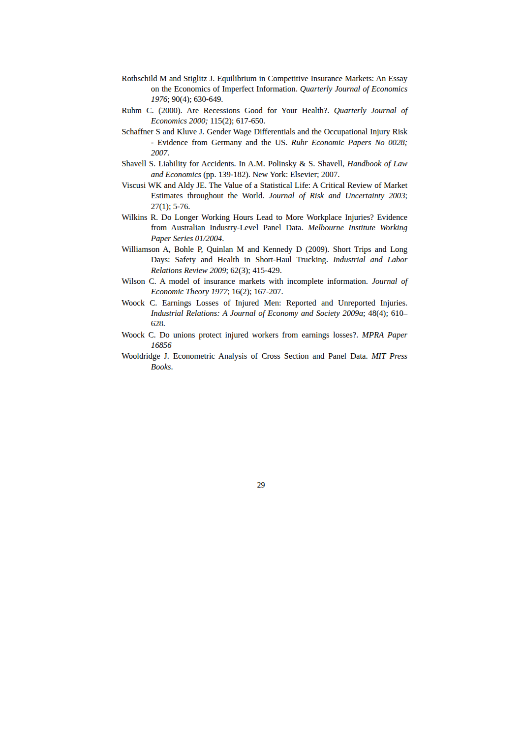Rothschild M and Stiglitz J. Equilibrium in Competitive Insurance Markets: An Essay on the Economics of Imperfect Information. Quarterly Journal of Economics 1976; 90(4); 630-649.
Ruhm C. (2000). Are Recessions Good for Your Health?. Quarterly Journal of Economics 2000; 115(2); 617-650.
Schaffner S and Kluve J. Gender Wage Differentials and the Occupational Injury Risk - Evidence from Germany and the US. Ruhr Economic Papers No 0028; 2007.
Shavell S. Liability for Accidents. In A.M. Polinsky & S. Shavell, Handbook of Law and Economics (pp. 139-182). New York: Elsevier; 2007.
Viscusi WK and Aldy JE. The Value of a Statistical Life: A Critical Review of Market Estimates throughout the World. Journal of Risk and Uncertainty 2003; 27(1); 5-76.
Wilkins R. Do Longer Working Hours Lead to More Workplace Injuries? Evidence from Australian Industry-Level Panel Data. Melbourne Institute Working Paper Series 01/2004.
Williamson A, Bohle P, Quinlan M and Kennedy D (2009). Short Trips and Long Days: Safety and Health in Short-Haul Trucking. Industrial and Labor Relations Review 2009; 62(3); 415-429.
Wilson C. A model of insurance markets with incomplete information. Journal of Economic Theory 1977; 16(2); 167-207.
Woock C. Earnings Losses of Injured Men: Reported and Unreported Injuries. Industrial Relations: A Journal of Economy and Society 2009a; 48(4); 610–628.
Woock C. Do unions protect injured workers from earnings losses?. MPRA Paper 16856
Wooldridge J. Econometric Analysis of Cross Section and Panel Data. MIT Press Books.
29